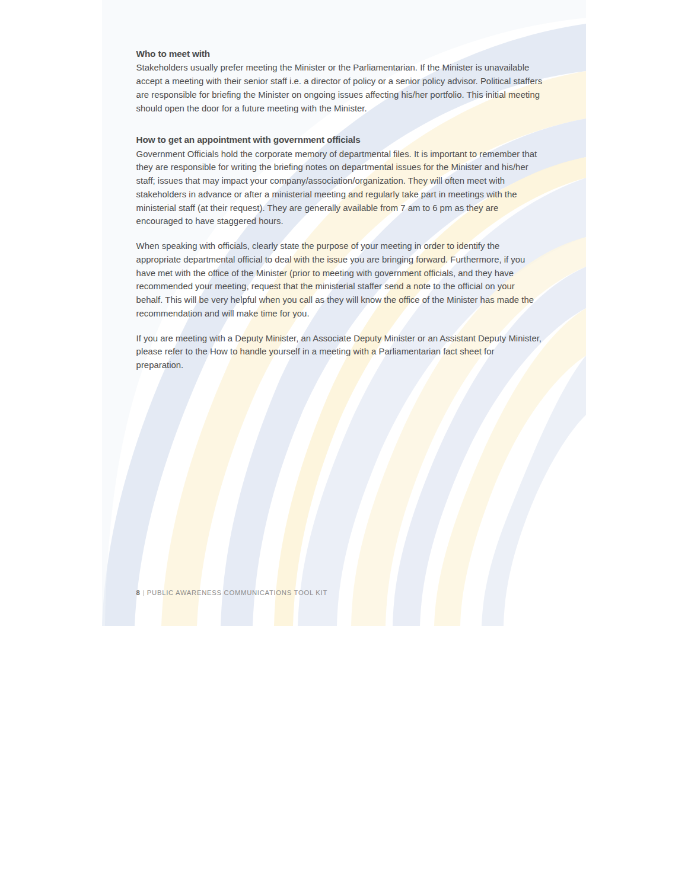Who to meet with
Stakeholders usually prefer meeting the Minister or the Parliamentarian. If the Minister is unavailable accept a meeting with their senior staff i.e. a director of policy or a senior policy advisor. Political staffers are responsible for briefing the Minister on ongoing issues affecting his/her portfolio. This initial meeting should open the door for a future meeting with the Minister.
How to get an appointment with government officials
Government Officials hold the corporate memory of departmental files. It is important to remember that they are responsible for writing the briefing notes on departmental issues for the Minister and his/her staff; issues that may impact your company/association/organization. They will often meet with stakeholders in advance or after a ministerial meeting and regularly take part in meetings with the ministerial staff (at their request). They are generally available from 7 am to 6 pm as they are encouraged to have staggered hours.
When speaking with officials, clearly state the purpose of your meeting in order to identify the appropriate departmental official to deal with the issue you are bringing forward. Furthermore, if you have met with the office of the Minister (prior to meeting with government officials, and they have recommended your meeting, request that the ministerial staffer send a note to the official on your behalf. This will be very helpful when you call as they will know the office of the Minister has made the recommendation and will make time for you.
If you are meeting with a Deputy Minister, an Associate Deputy Minister or an Assistant Deputy Minister, please refer to the How to handle yourself in a meeting with a Parliamentarian fact sheet for preparation.
8|PUBLIC AWARENESS COMMUNICATIONS TOOL KIT